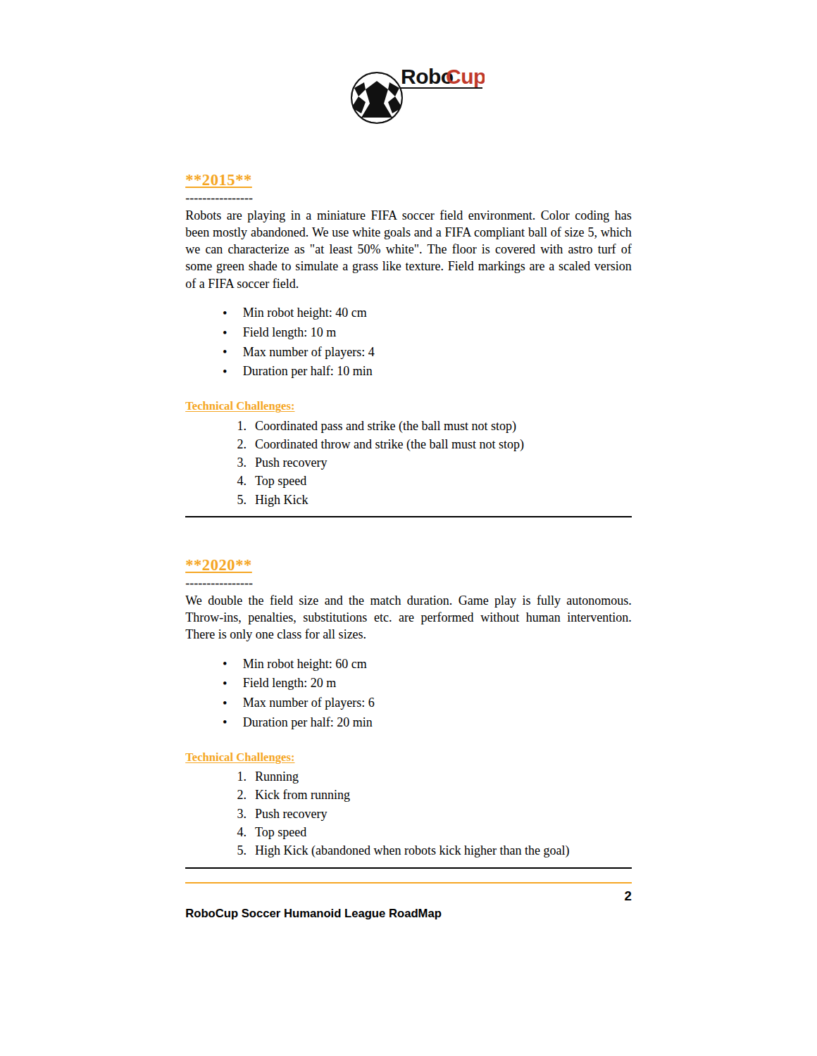Robo Cup
**2015**
----------------
Robots are playing in a miniature FIFA soccer field environment. Color coding has been mostly abandoned. We use white goals and a FIFA compliant ball of size 5, which we can characterize as "at least 50% white". The floor is covered with astro turf of some green shade to simulate a grass like texture. Field markings are a scaled version of a FIFA soccer field.
Min robot height: 40 cm
Field length: 10 m
Max number of players: 4
Duration per half: 10 min
Technical Challenges:
Coordinated pass and strike (the ball must not stop)
Coordinated throw and strike (the ball must not stop)
Push recovery
Top speed
High Kick
**2020**
----------------
We double the field size and the match duration. Game play is fully autonomous. Throw-ins, penalties, substitutions etc. are performed without human intervention. There is only one class for all sizes.
Min robot height: 60 cm
Field length: 20 m
Max number of players: 6
Duration per half: 20 min
Technical Challenges:
Running
Kick from running
Push recovery
Top speed
High Kick (abandoned when robots kick higher than the goal)
2
RoboCup Soccer Humanoid League RoadMap